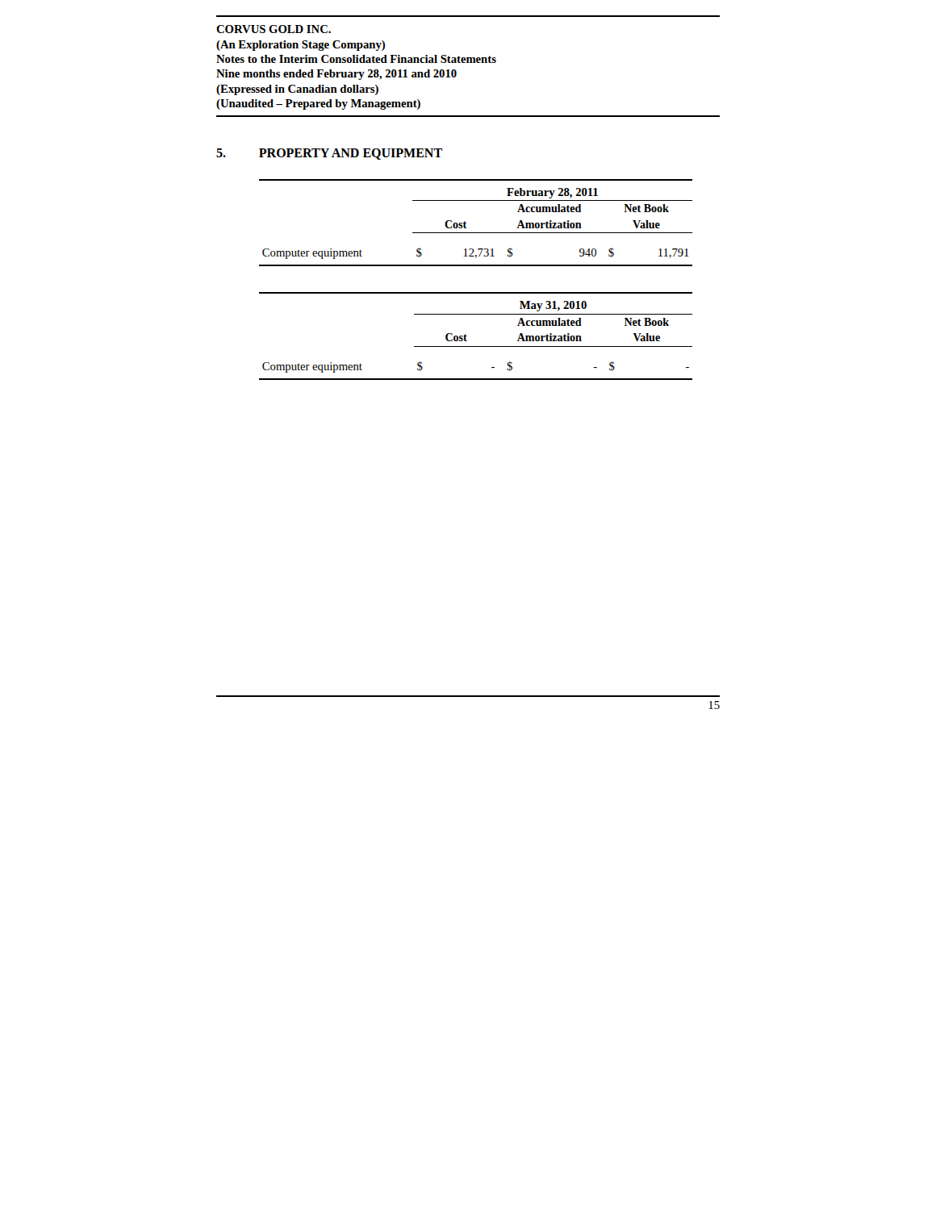CORVUS GOLD INC.
(An Exploration Stage Company)
Notes to the Interim Consolidated Financial Statements
Nine months ended February 28, 2011 and 2010
(Expressed in Canadian dollars)
(Unaudited – Prepared by Management)
5. PROPERTY AND EQUIPMENT
| | February 28, 2011 |
| | | Accumulated | Net Book |
| | Cost | Amortization | Value |
| Computer equipment | $ | 12,731 | $ | 940 | $ | 11,791 |
| | May 31, 2010 |
| | | Accumulated | Net Book |
| | Cost | Amortization | Value |
| Computer equipment | $ | - | $ | - | $ | - |
15